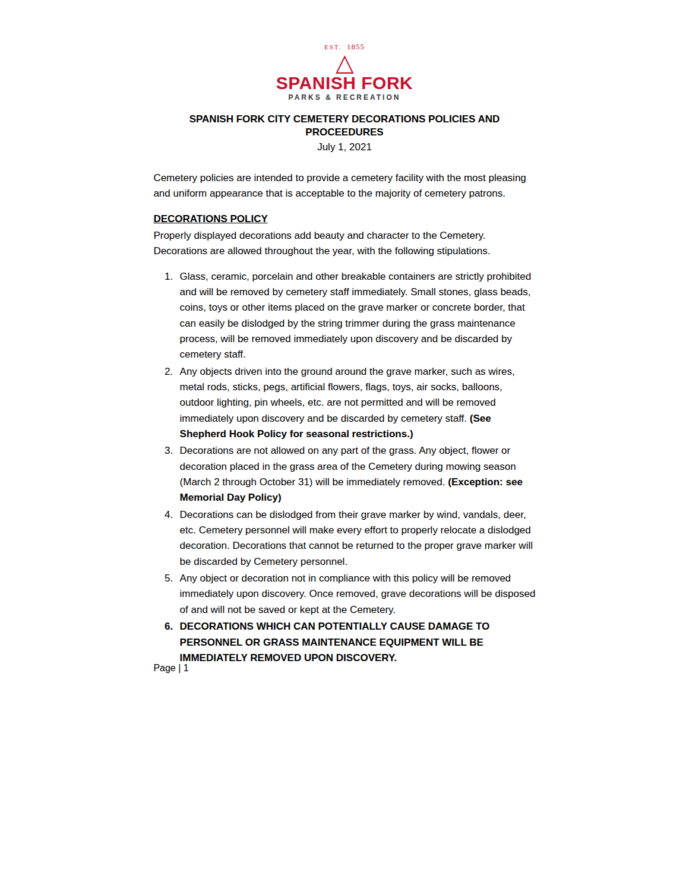EST. 1855
△
SPANISH FORK
PARKS & RECREATION
SPANISH FORK CITY CEMETERY DECORATIONS POLICIES AND PROCEEDURES
July 1, 2021
Cemetery policies are intended to provide a cemetery facility with the most pleasing and uniform appearance that is acceptable to the majority of cemetery patrons.
DECORATIONS POLICY
Properly displayed decorations add beauty and character to the Cemetery.
Decorations are allowed throughout the year, with the following stipulations.
Glass, ceramic, porcelain and other breakable containers are strictly prohibited and will be removed by cemetery staff immediately. Small stones, glass beads, coins, toys or other items placed on the grave marker or concrete border, that can easily be dislodged by the string trimmer during the grass maintenance process, will be removed immediately upon discovery and be discarded by cemetery staff.
Any objects driven into the ground around the grave marker, such as wires, metal rods, sticks, pegs, artificial flowers, flags, toys, air socks, balloons, outdoor lighting, pin wheels, etc. are not permitted and will be removed immediately upon discovery and be discarded by cemetery staff. (See Shepherd Hook Policy for seasonal restrictions.)
Decorations are not allowed on any part of the grass. Any object, flower or decoration placed in the grass area of the Cemetery during mowing season (March 2 through October 31) will be immediately removed. (Exception: see Memorial Day Policy)
Decorations can be dislodged from their grave marker by wind, vandals, deer, etc. Cemetery personnel will make every effort to properly relocate a dislodged decoration. Decorations that cannot be returned to the proper grave marker will be discarded by Cemetery personnel.
Any object or decoration not in compliance with this policy will be removed immediately upon discovery. Once removed, grave decorations will be disposed of and will not be saved or kept at the Cemetery.
DECORATIONS WHICH CAN POTENTIALLY CAUSE DAMAGE TO PERSONNEL OR GRASS MAINTENANCE EQUIPMENT WILL BE IMMEDIATELY REMOVED UPON DISCOVERY.
Page | 1